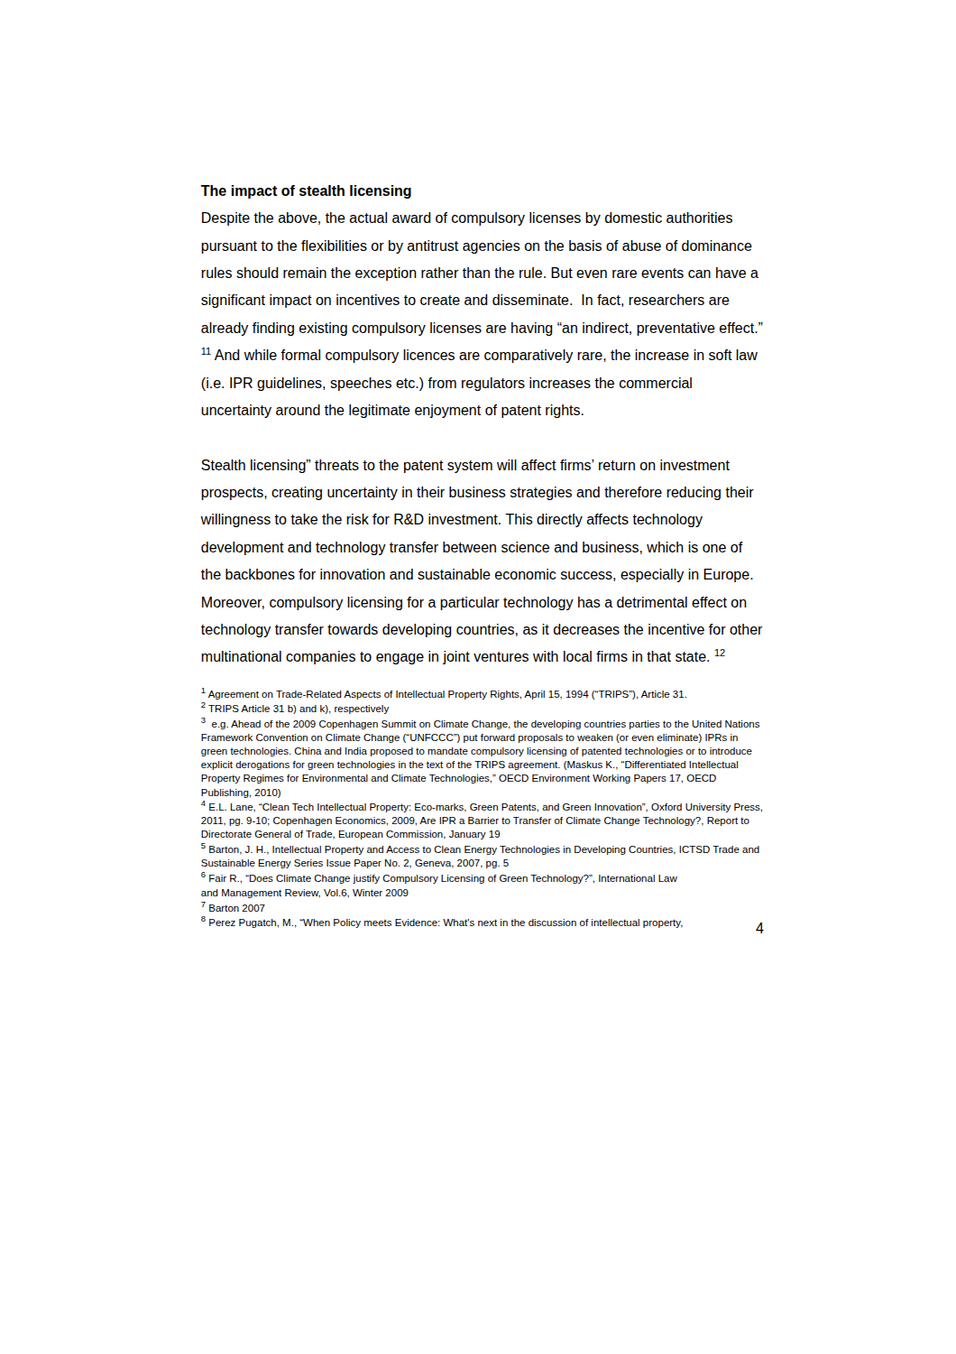The impact of stealth licensing
Despite the above, the actual award of compulsory licenses by domestic authorities pursuant to the flexibilities or by antitrust agencies on the basis of abuse of dominance rules should remain the exception rather than the rule. But even rare events can have a significant impact on incentives to create and disseminate. In fact, researchers are already finding existing compulsory licenses are having “an indirect, preventative effect.” 11 And while formal compulsory licences are comparatively rare, the increase in soft law (i.e. IPR guidelines, speeches etc.) from regulators increases the commercial uncertainty around the legitimate enjoyment of patent rights.
Stealth licensing” threats to the patent system will affect firms’ return on investment prospects, creating uncertainty in their business strategies and therefore reducing their willingness to take the risk for R&D investment. This directly affects technology development and technology transfer between science and business, which is one of the backbones for innovation and sustainable economic success, especially in Europe. Moreover, compulsory licensing for a particular technology has a detrimental effect on technology transfer towards developing countries, as it decreases the incentive for other multinational companies to engage in joint ventures with local firms in that state. 12
1 Agreement on Trade-Related Aspects of Intellectual Property Rights, April 15, 1994 (“TRIPS”), Article 31.
2 TRIPS Article 31 b) and k), respectively
3 e.g. Ahead of the 2009 Copenhagen Summit on Climate Change, the developing countries parties to the United Nations Framework Convention on Climate Change (“UNFCCC”) put forward proposals to weaken (or even eliminate) IPRs in green technologies. China and India proposed to mandate compulsory licensing of patented technologies or to introduce explicit derogations for green technologies in the text of the TRIPS agreement. (Maskus K., “Differentiated Intellectual Property Regimes for Environmental and Climate Technologies,” OECD Environment Working Papers 17, OECD Publishing, 2010)
4 E.L. Lane, “Clean Tech Intellectual Property: Eco-marks, Green Patents, and Green Innovation”, Oxford University Press, 2011, pg. 9-10; Copenhagen Economics, 2009, Are IPR a Barrier to Transfer of Climate Change Technology?, Report to Directorate General of Trade, European Commission, January 19
5 Barton, J. H., Intellectual Property and Access to Clean Energy Technologies in Developing Countries, ICTSD Trade and Sustainable Energy Series Issue Paper No. 2, Geneva, 2007, pg. 5
6 Fair R., “Does Climate Change justify Compulsory Licensing of Green Technology?”, International Law
and Management Review, Vol.6, Winter 2009
7 Barton 2007
8 Perez Pugatch, M., “When Policy meets Evidence: What's next in the discussion of intellectual property,
4